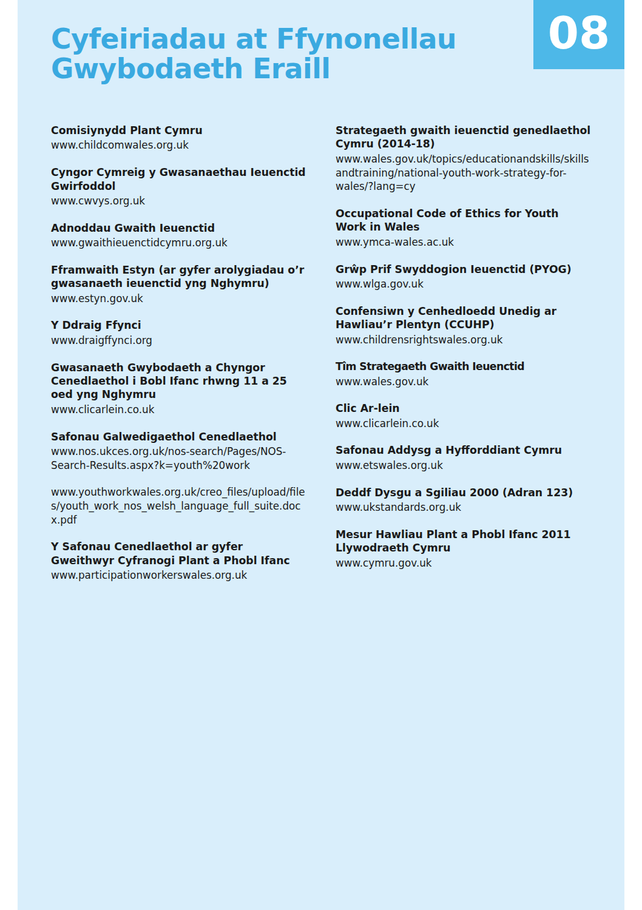08
Cyfeiriadau at Ffynonellau
Gwybodaeth Eraill
Comisiynydd Plant Cymru www.childcomwales.org.uk
Cyngor Cymreig y Gwasanaethau Ieuenctid Gwirfoddol www.cwvys.org.uk
Adnoddau Gwaith Ieuenctid www.gwaithieuenctidcymru.org.uk
Fframwaith Estyn (ar gyfer arolygiadau o’r gwasanaeth ieuenctid yng Nghymru) www.estyn.gov.uk
Y Ddraig Ffynci www.draigffynci.org
Gwasanaeth Gwybodaeth a Chyngor Cenedlaethol i Bobl Ifanc rhwng 11 a 25 oed yng Nghymru www.clicarlein.co.uk
Safonau Galwedigaethol Cenedlaethol www.nos.ukces.org.uk/nos-search/Pages/NOS-Search-Results.aspx?k=youth%20work
www.youthworkwales.org.uk/creo_files/upload/files/youth_work_nos_welsh_language_full_suite.docx.pdf
Y Safonau Cenedlaethol ar gyfer Gweithwyr Cyfranogi Plant a Phobl Ifanc www.participationworkerswales.org.uk
Strategaeth gwaith ieuenctid genedlaethol Cymru (2014-18) www.wales.gov.uk/topics/educationandskills/skillsandtraining/national-youth-work-strategy-for-wales/?lang=cy
Occupational Code of Ethics for Youth Work in Wales www.ymca-wales.ac.uk
Grŵp Prif Swyddogion Ieuenctid (PYOG) www.wlga.gov.uk
Confensiwn y Cenhedloedd Unedig ar Hawliau’r Plentyn (CCUHP) www.childrensrightswales.org.uk
Tîm Strategaeth Gwaith Ieuenctid www.wales.gov.uk
Clic Ar-lein www.clicarlein.co.uk
Safonau Addysg a Hyfforddiant Cymru www.etswales.org.uk
Deddf Dysgu a Sgiliau 2000 (Adran 123) www.ukstandards.org.uk
Mesur Hawliau Plant a Phobl Ifanc 2011 Llywodraeth Cymru www.cymru.gov.uk